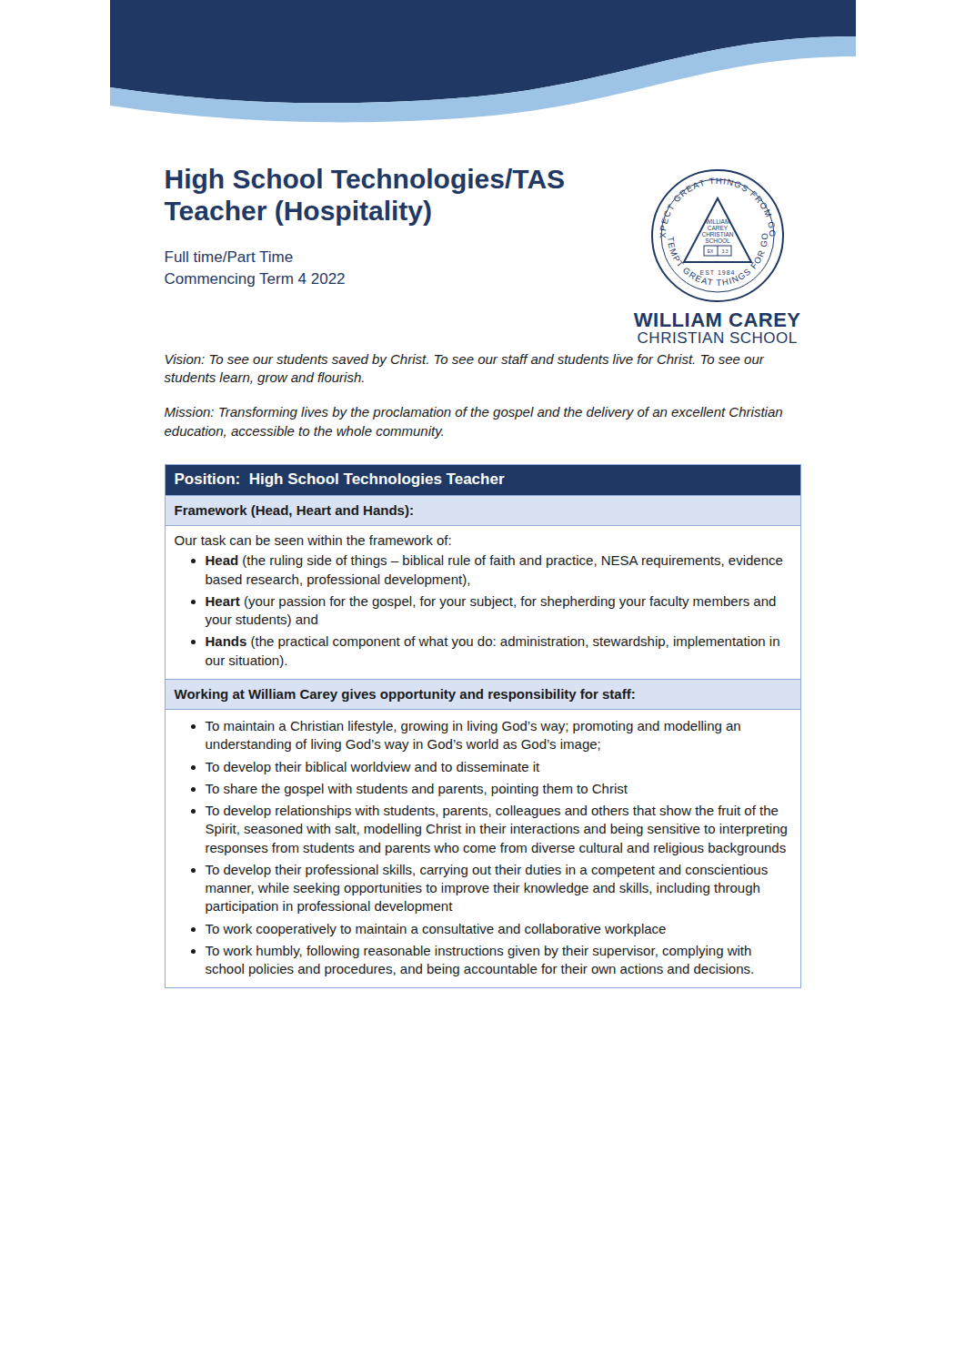High School Technologies/TAS Teacher (Hospitality)
Full time/Part Time
Commencing Term 4 2022
• EXPECT GREAT THINGS FROM GOD • • ATTEMPT GREAT THINGS FOR GOD • WILLIAM CAREY CHRISTIAN SCHOOL EX 3:3 EST 1984
WILLIAM CAREY CHRISTIAN SCHOOL
Vision: To see our students saved by Christ. To see our staff and students live for Christ. To see our students learn, grow and flourish.
Mission: Transforming lives by the proclamation of the gospel and the delivery of an excellent Christian education, accessible to the whole community.
| Position: High School Technologies Teacher |
| Framework (Head, Heart and Hands): |
| Our task can be seen within the framework of: Head (the ruling side of things – biblical rule of faith and practice, NESA requirements, evidence based research, professional development), Heart (your passion for the gospel, for your subject, for shepherding your faculty members and your students) and Hands (the practical component of what you do: administration, stewardship, implementation in our situation). |
| Working at William Carey gives opportunity and responsibility for staff: |
| To maintain a Christian lifestyle, growing in living God’s way; promoting and modelling an understanding of living God’s way in God’s world as God’s image; To develop their biblical worldview and to disseminate it To share the gospel with students and parents, pointing them to Christ To develop relationships with students, parents, colleagues and others that show the fruit of the Spirit, seasoned with salt, modelling Christ in their interactions and being sensitive to interpreting responses from students and parents who come from diverse cultural and religious backgrounds To develop their professional skills, carrying out their duties in a competent and conscientious manner, while seeking opportunities to improve their knowledge and skills, including through participation in professional development To work cooperatively to maintain a consultative and collaborative workplace To work humbly, following reasonable instructions given by their supervisor, complying with school policies and procedures, and being accountable for their own actions and decisions. |